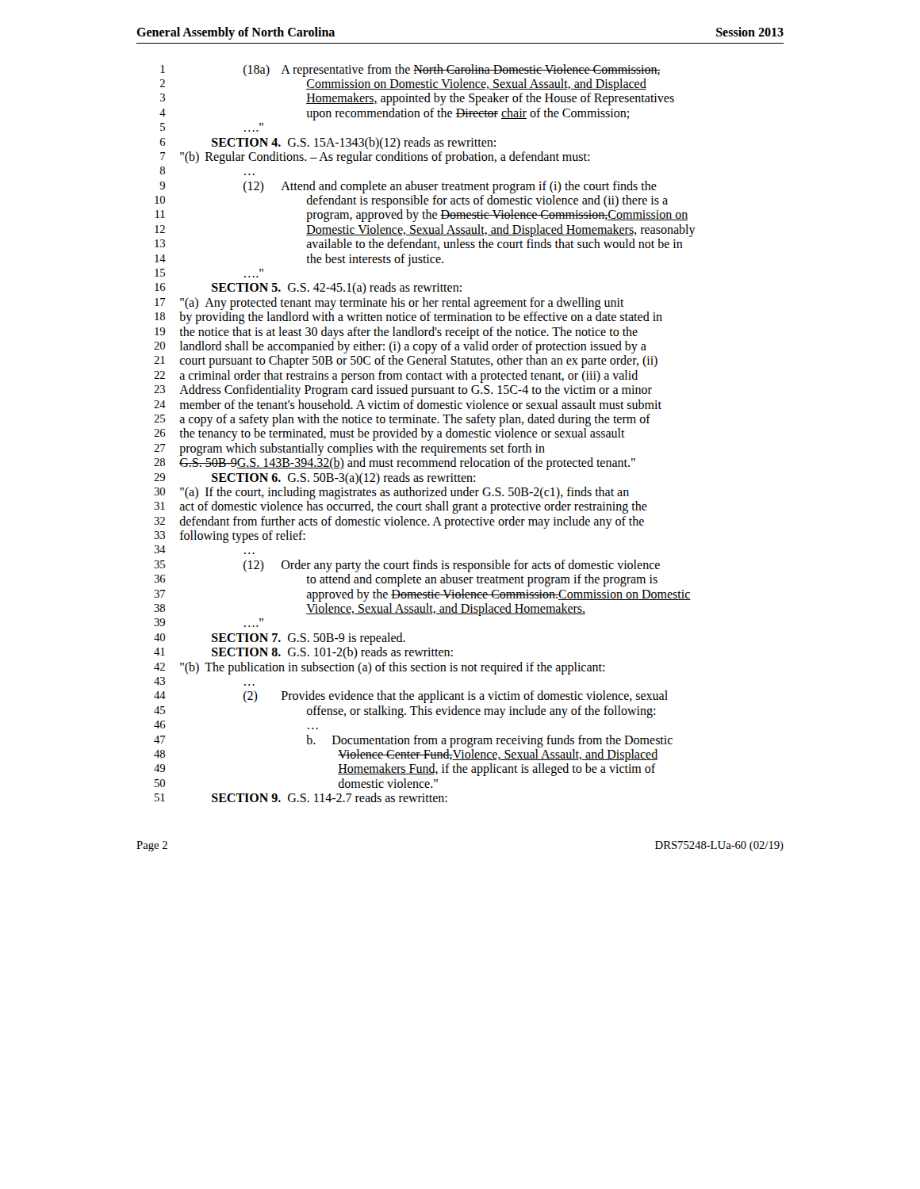General Assembly of North Carolina
Session 2013
(18a) A representative from the North Carolina Domestic Violence Commission,
Commission on Domestic Violence, Sexual Assault, and Displaced
Homemakers, appointed by the Speaker of the House of Representatives
upon recommendation of the Director chair of the Commission;
…."
SECTION 4. G.S. 15A-1343(b)(12) reads as rewritten:
"(b) Regular Conditions. – As regular conditions of probation, a defendant must:
…
(12) Attend and complete an abuser treatment program if (i) the court finds the
defendant is responsible for acts of domestic violence and (ii) there is a
program, approved by the Domestic Violence Commission, Commission on
Domestic Violence, Sexual Assault, and Displaced Homemakers, reasonably
available to the defendant, unless the court finds that such would not be in
the best interests of justice.
…."
SECTION 5. G.S. 42-45.1(a) reads as rewritten:
"(a) Any protected tenant may terminate his or her rental agreement for a dwelling unit
by providing the landlord with a written notice of termination to be effective on a date stated in
the notice that is at least 30 days after the landlord's receipt of the notice. The notice to the
landlord shall be accompanied by either: (i) a copy of a valid order of protection issued by a
court pursuant to Chapter 50B or 50C of the General Statutes, other than an ex parte order, (ii)
a criminal order that restrains a person from contact with a protected tenant, or (iii) a valid
Address Confidentiality Program card issued pursuant to G.S. 15C-4 to the victim or a minor
member of the tenant's household. A victim of domestic violence or sexual assault must submit
a copy of a safety plan with the notice to terminate. The safety plan, dated during the term of
the tenancy to be terminated, must be provided by a domestic violence or sexual assault
program which substantially complies with the requirements set forth in
G.S. 50B-9 G.S. 143B-394.32(b) and must recommend relocation of the protected tenant."
SECTION 6. G.S. 50B-3(a)(12) reads as rewritten:
"(a) If the court, including magistrates as authorized under G.S. 50B-2(c1), finds that an
act of domestic violence has occurred, the court shall grant a protective order restraining the
defendant from further acts of domestic violence. A protective order may include any of the
following types of relief:
…
(12) Order any party the court finds is responsible for acts of domestic violence
to attend and complete an abuser treatment program if the program is
approved by the Domestic Violence Commission. Commission on Domestic
Violence, Sexual Assault, and Displaced Homemakers.
…."
SECTION 7. G.S. 50B-9 is repealed.
SECTION 8. G.S. 101-2(b) reads as rewritten:
"(b) The publication in subsection (a) of this section is not required if the applicant:
…
(2) Provides evidence that the applicant is a victim of domestic violence, sexual
offense, or stalking. This evidence may include any of the following:
…
b. Documentation from a program receiving funds from the Domestic
Violence Center Fund, Violence, Sexual Assault, and Displaced
Homemakers Fund, if the applicant is alleged to be a victim of
domestic violence."
SECTION 9. G.S. 114-2.7 reads as rewritten:
Page 2
DRS75248-LUa-60 (02/19)